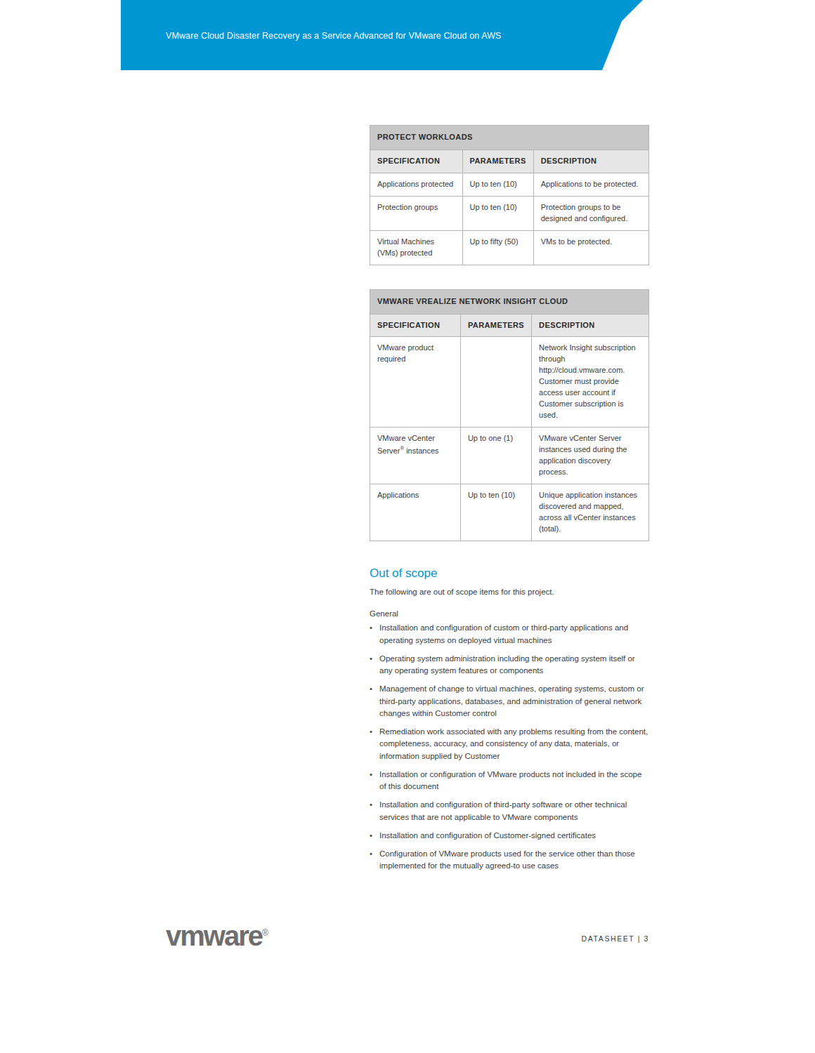VMware Cloud Disaster Recovery as a Service Advanced for VMware Cloud on AWS
PROTECT WORKLOADS
| SPECIFICATION | PARAMETERS | DESCRIPTION |
| --- | --- | --- |
| Applications protected | Up to ten (10) | Applications to be protected. |
| Protection groups | Up to ten (10) | Protection groups to be designed and configured. |
| Virtual Machines (VMs) protected | Up to fifty (50) | VMs to be protected. |
VMWARE VREALIZE NETWORK INSIGHT CLOUD
| SPECIFICATION | PARAMETERS | DESCRIPTION |
| --- | --- | --- |
| VMware product required | | Network Insight subscription through http://cloud.vmware.com. Customer must provide access user account if Customer subscription is used. |
| VMware vCenter Server ® instances | Up to one (1) | VMware vCenter Server instances used during the application discovery process. |
| Applications | Up to ten (10) | Unique application instances discovered and mapped, across all vCenter instances (total). |
Out of scope
The following are out of scope items for this project.
General
Installation and configuration of custom or third-party applications and operating systems on deployed virtual machines
Operating system administration including the operating system itself or any operating system features or components
Management of change to virtual machines, operating systems, custom or third-party applications, databases, and administration of general network changes within Customer control
Remediation work associated with any problems resulting from the content, completeness, accuracy, and consistency of any data, materials, or information supplied by Customer
Installation or configuration of VMware products not included in the scope of this document
Installation and configuration of third-party software or other technical services that are not applicable to VMware components
Installation and configuration of Customer-signed certificates
Configuration of VMware products used for the service other than those implemented for the mutually agreed-to use cases
vmware®
DATASHEET | 3